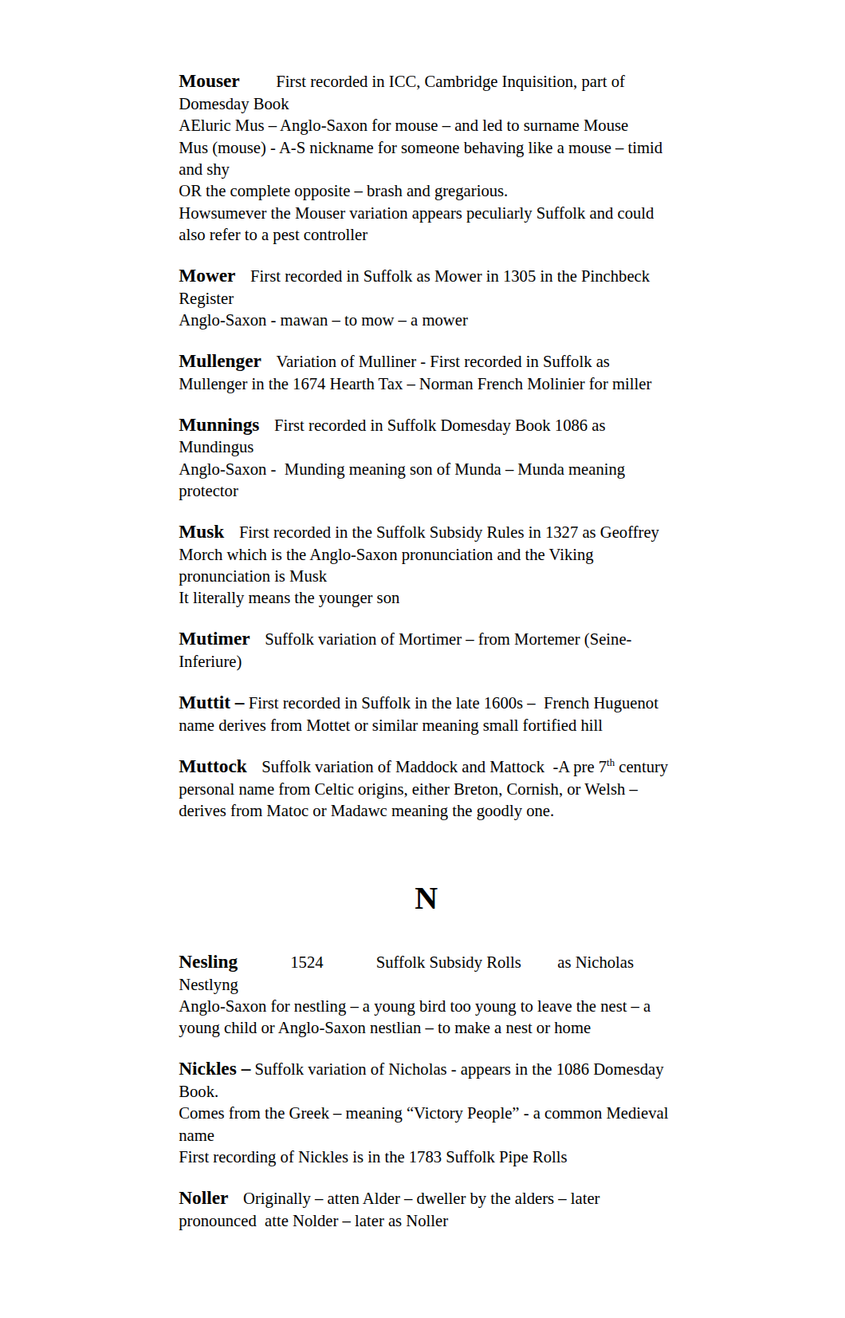Mouser First recorded in ICC, Cambridge Inquisition, part of Domesday Book
AEluric Mus – Anglo-Saxon for mouse – and led to surname Mouse
Mus (mouse) - A-S nickname for someone behaving like a mouse – timid and shy
OR the complete opposite – brash and gregarious.
Howsumever the Mouser variation appears peculiarly Suffolk and could also refer to a pest controller
Mower First recorded in Suffolk as Mower in 1305 in the Pinchbeck Register
Anglo-Saxon - mawan – to mow – a mower
Mullenger Variation of Mulliner - First recorded in Suffolk as Mullenger in the 1674 Hearth Tax – Norman French Molinier for miller
Munnings First recorded in Suffolk Domesday Book 1086 as Mundingus
Anglo-Saxon - Munding meaning son of Munda – Munda meaning protector
Musk First recorded in the Suffolk Subsidy Rules in 1327 as Geoffrey Morch which is the Anglo-Saxon pronunciation and the Viking pronunciation is Musk
It literally means the younger son
Mutimer Suffolk variation of Mortimer – from Mortemer (Seine-Inferiure)
Muttit – First recorded in Suffolk in the late 1600s – French Huguenot name derives from Mottet or similar meaning small fortified hill
Muttock Suffolk variation of Maddock and Mattock -A pre 7th century personal name from Celtic origins, either Breton, Cornish, or Welsh – derives from Matoc or Madawc meaning the goodly one.
N
Nesling 1524 Suffolk Subsidy Rolls as Nicholas Nestlyng
Anglo-Saxon for nestling – a young bird too young to leave the nest – a young child or Anglo-Saxon nestlian – to make a nest or home
Nickles – Suffolk variation of Nicholas - appears in the 1086 Domesday Book.
Comes from the Greek – meaning “Victory People” - a common Medieval name
First recording of Nickles is in the 1783 Suffolk Pipe Rolls
Noller Originally – atten Alder – dweller by the alders – later pronounced atte Nolder – later as Noller